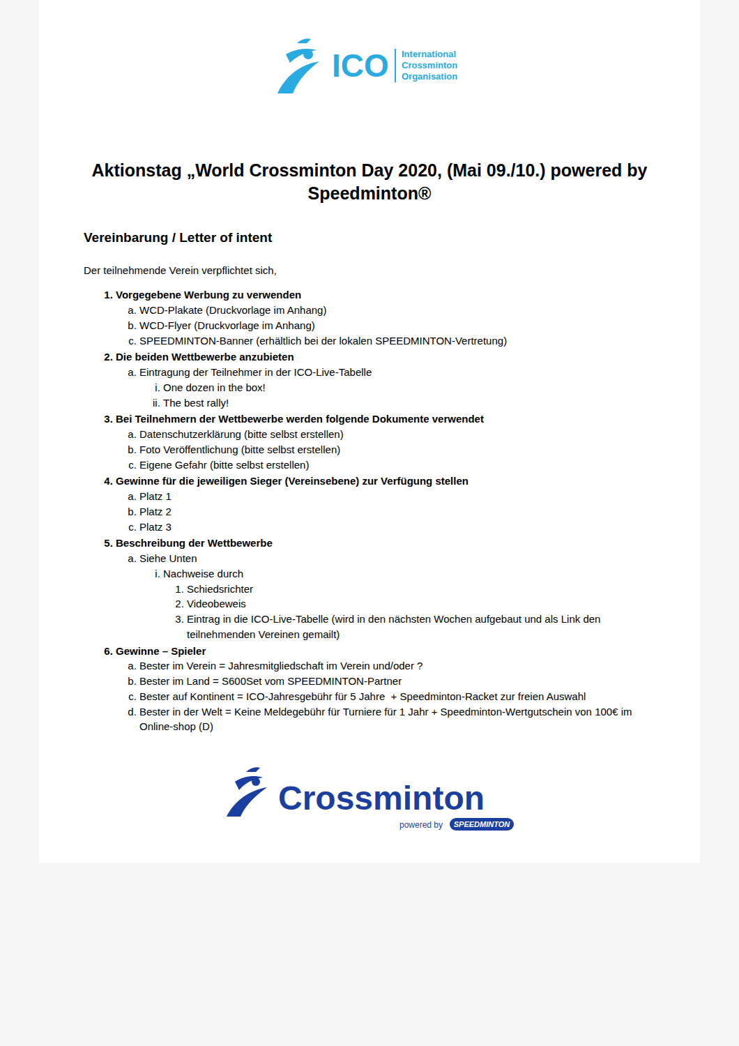ICO International Crossminton Organisation
Aktionstag „World Crossminton Day 2020, (Mai 09./10.) powered by Speedminton®
Vereinbarung / Letter of intent
Der teilnehmende Verein verpflichtet sich,
Vorgegebene Werbung zu verwenden
WCD-Plakate (Druckvorlage im Anhang)
WCD-Flyer (Druckvorlage im Anhang)
SPEEDMINTON-Banner (erhältlich bei der lokalen SPEEDMINTON-Vertretung)
Die beiden Wettbewerbe anzubieten
Eintragung der Teilnehmer in der ICO-Live-Tabelle
One dozen in the box!
The best rally!
Bei Teilnehmern der Wettbewerbe werden folgende Dokumente verwendet
Datenschutzerklärung (bitte selbst erstellen)
Foto Veröffentlichung (bitte selbst erstellen)
Eigene Gefahr (bitte selbst erstellen)
Gewinne für die jeweiligen Sieger (Vereinsebene) zur Verfügung stellen
Platz 1
Platz 2
Platz 3
Beschreibung der Wettbewerbe
Siehe Unten
Nachweise durch
Schiedsrichter
Videobeweis
Eintrag in die ICO-Live-Tabelle (wird in den nächsten Wochen aufgebaut und als Link den teilnehmenden Vereinen gemailt)
Gewinne – Spieler
Bester im Verein = Jahresmitgliedschaft im Verein und/oder ?
Bester im Land = S600Set vom SPEEDMINTON-Partner
Bester auf Kontinent = ICO-Jahresgebühr für 5 Jahre + Speedminton-Racket zur freien Auswahl
Bester in der Welt = Keine Meldegebühr für Turniere für 1 Jahr + Speedminton-Wertgutschein von 100€ im Online-shop (D)
Crossminton powered by SPEEDMINTON